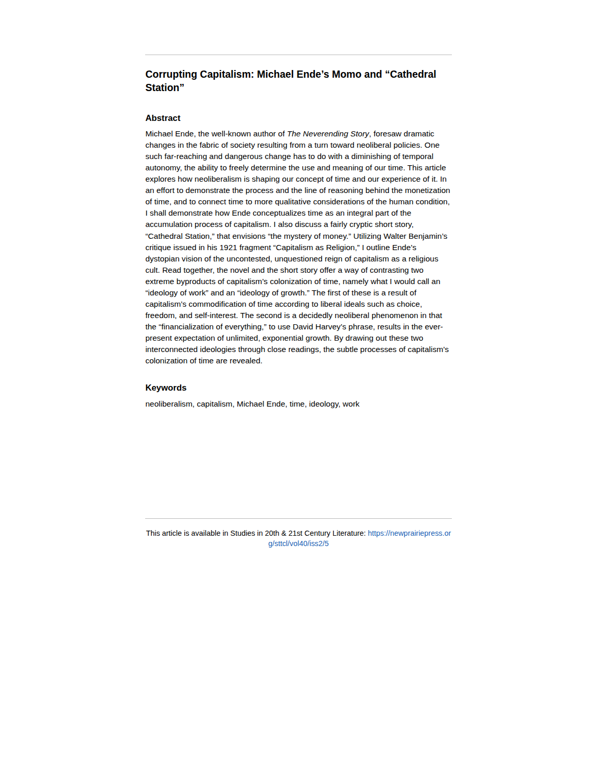Corrupting Capitalism: Michael Ende’s Momo and “Cathedral Station”
Abstract
Michael Ende, the well-known author of The Neverending Story, foresaw dramatic changes in the fabric of society resulting from a turn toward neoliberal policies. One such far-reaching and dangerous change has to do with a diminishing of temporal autonomy, the ability to freely determine the use and meaning of our time. This article explores how neoliberalism is shaping our concept of time and our experience of it. In an effort to demonstrate the process and the line of reasoning behind the monetization of time, and to connect time to more qualitative considerations of the human condition, I shall demonstrate how Ende conceptualizes time as an integral part of the accumulation process of capitalism. I also discuss a fairly cryptic short story, “Cathedral Station,” that envisions “the mystery of money.” Utilizing Walter Benjamin’s critique issued in his 1921 fragment “Capitalism as Religion,” I outline Ende’s dystopian vision of the uncontested, unquestioned reign of capitalism as a religious cult. Read together, the novel and the short story offer a way of contrasting two extreme byproducts of capitalism’s colonization of time, namely what I would call an “ideology of work” and an “ideology of growth.” The first of these is a result of capitalism’s commodification of time according to liberal ideals such as choice, freedom, and self-interest. The second is a decidedly neoliberal phenomenon in that the “financialization of everything,” to use David Harvey’s phrase, results in the ever-present expectation of unlimited, exponential growth. By drawing out these two interconnected ideologies through close readings, the subtle processes of capitalism’s colonization of time are revealed.
Keywords
neoliberalism, capitalism, Michael Ende, time, ideology, work
This article is available in Studies in 20th & 21st Century Literature: https://newprairiepress.org/sttcl/vol40/iss2/5